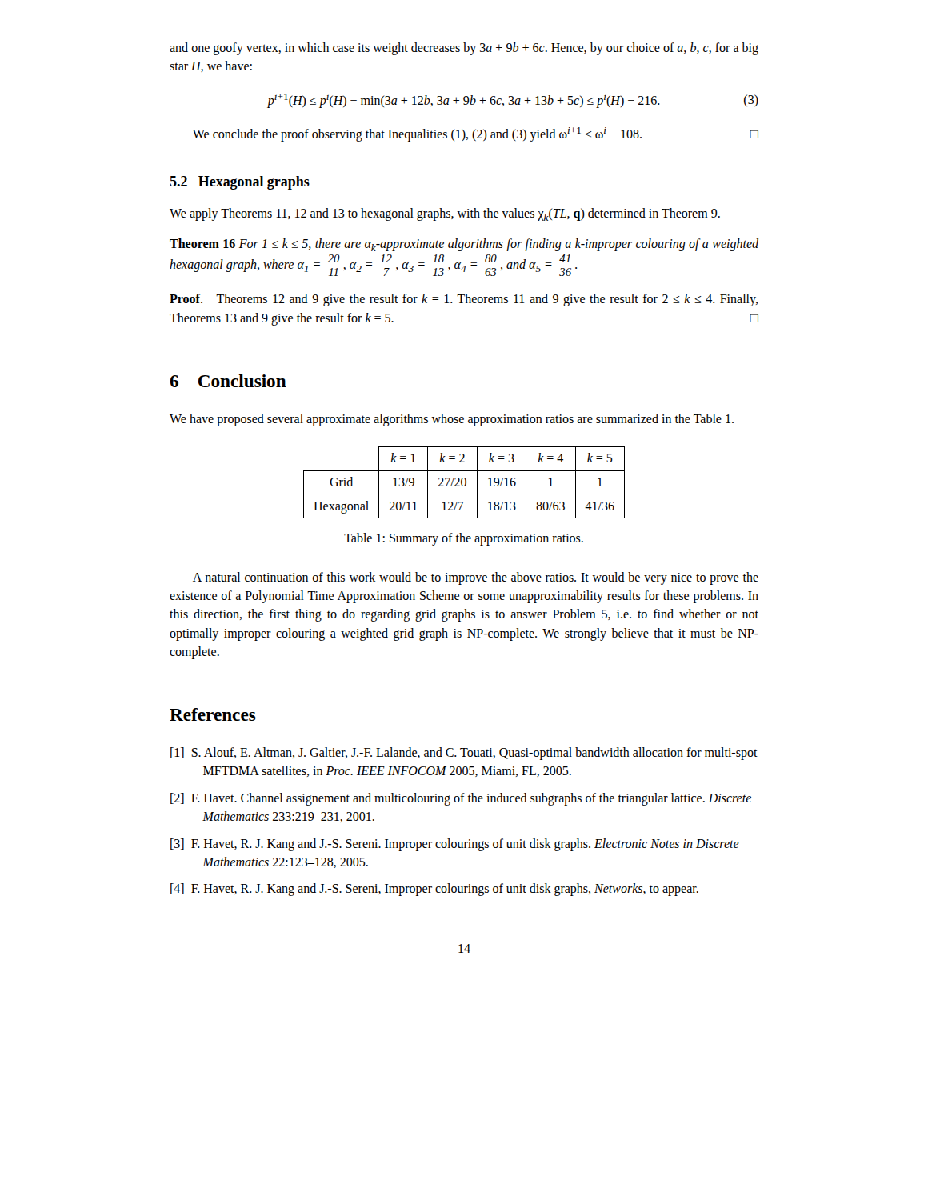and one goofy vertex, in which case its weight decreases by 3a + 9b + 6c. Hence, by our choice of a, b, c, for a big star H, we have:
pi+1(H) ≤ pi(H) − min(3a + 12b, 3a + 9b + 6c, 3a + 13b + 5c) ≤ pi(H) − 216. (3)
We conclude the proof observing that Inequalities (1), (2) and (3) yield ωi+1 ≤ ωi − 108. □
5.2 Hexagonal graphs
We apply Theorems 11, 12 and 13 to hexagonal graphs, with the values χk(TL, q) determined in Theorem 9.
Theorem 16 For 1 ≤ k ≤ 5, there are αk-approximate algorithms for finding a k-improper colouring of a weighted hexagonal graph, where α1 = 2011, α2 = 127, α3 = 1813, α4 = 8063, and α5 = 4136.
Proof. Theorems 12 and 9 give the result for k = 1. Theorems 11 and 9 give the result for 2 ≤ k ≤ 4. Finally, Theorems 13 and 9 give the result for k = 5. □
6 Conclusion
We have proposed several approximate algorithms whose approximation ratios are summarized in the Table 1.
| | k = 1 | k = 2 | k = 3 | k = 4 | k = 5 |
| Grid | 13/9 | 27/20 | 19/16 | 1 | 1 |
| Hexagonal | 20/11 | 12/7 | 18/13 | 80/63 | 41/36 |
Table 1: Summary of the approximation ratios.
A natural continuation of this work would be to improve the above ratios. It would be very nice to prove the existence of a Polynomial Time Approximation Scheme or some unapproximability results for these problems. In this direction, the first thing to do regarding grid graphs is to answer Problem 5, i.e. to find whether or not optimally improper colouring a weighted grid graph is NP-complete. We strongly believe that it must be NP-complete.
References
[1] S. Alouf, E. Altman, J. Galtier, J.-F. Lalande, and C. Touati, Quasi-optimal bandwidth allocation for multi-spot MFTDMA satellites, in Proc. IEEE INFOCOM 2005, Miami, FL, 2005.
[2] F. Havet. Channel assignement and multicolouring of the induced subgraphs of the triangular lattice. Discrete Mathematics 233:219–231, 2001.
[3] F. Havet, R. J. Kang and J.-S. Sereni. Improper colourings of unit disk graphs. Electronic Notes in Discrete Mathematics 22:123–128, 2005.
[4] F. Havet, R. J. Kang and J.-S. Sereni, Improper colourings of unit disk graphs, Networks, to appear.
14